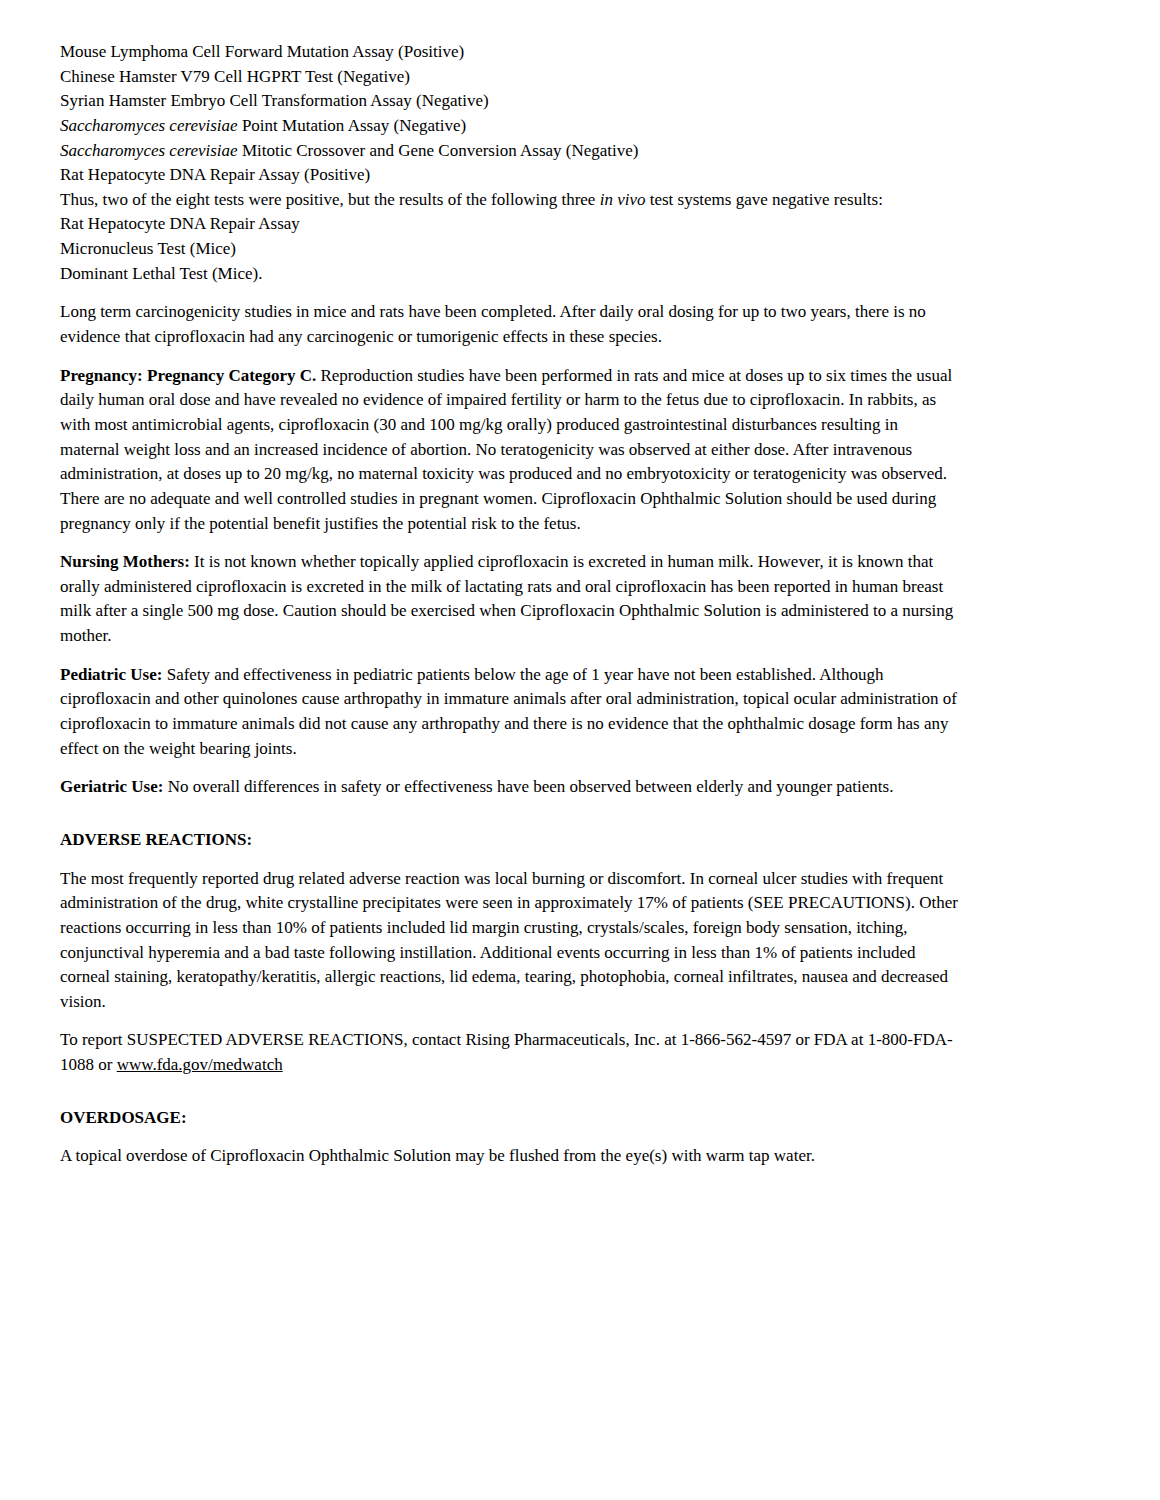Mouse Lymphoma Cell Forward Mutation Assay (Positive)
Chinese Hamster V79 Cell HGPRT Test (Negative)
Syrian Hamster Embryo Cell Transformation Assay (Negative)
Saccharomyces cerevisiae Point Mutation Assay (Negative)
Saccharomyces cerevisiae Mitotic Crossover and Gene Conversion Assay (Negative)
Rat Hepatocyte DNA Repair Assay (Positive)
Thus, two of the eight tests were positive, but the results of the following three in vivo test systems gave negative results:
Rat Hepatocyte DNA Repair Assay
Micronucleus Test (Mice)
Dominant Lethal Test (Mice).
Long term carcinogenicity studies in mice and rats have been completed. After daily oral dosing for up to two years, there is no evidence that ciprofloxacin had any carcinogenic or tumorigenic effects in these species.
Pregnancy: Pregnancy Category C. Reproduction studies have been performed in rats and mice at doses up to six times the usual daily human oral dose and have revealed no evidence of impaired fertility or harm to the fetus due to ciprofloxacin. In rabbits, as with most antimicrobial agents, ciprofloxacin (30 and 100 mg/kg orally) produced gastrointestinal disturbances resulting in maternal weight loss and an increased incidence of abortion. No teratogenicity was observed at either dose. After intravenous administration, at doses up to 20 mg/kg, no maternal toxicity was produced and no embryotoxicity or teratogenicity was observed. There are no adequate and well controlled studies in pregnant women. Ciprofloxacin Ophthalmic Solution should be used during pregnancy only if the potential benefit justifies the potential risk to the fetus.
Nursing Mothers: It is not known whether topically applied ciprofloxacin is excreted in human milk. However, it is known that orally administered ciprofloxacin is excreted in the milk of lactating rats and oral ciprofloxacin has been reported in human breast milk after a single 500 mg dose. Caution should be exercised when Ciprofloxacin Ophthalmic Solution is administered to a nursing mother.
Pediatric Use: Safety and effectiveness in pediatric patients below the age of 1 year have not been established. Although ciprofloxacin and other quinolones cause arthropathy in immature animals after oral administration, topical ocular administration of ciprofloxacin to immature animals did not cause any arthropathy and there is no evidence that the ophthalmic dosage form has any effect on the weight bearing joints.
Geriatric Use: No overall differences in safety or effectiveness have been observed between elderly and younger patients.
Adverse Reactions:
The most frequently reported drug related adverse reaction was local burning or discomfort. In corneal ulcer studies with frequent administration of the drug, white crystalline precipitates were seen in approximately 17% of patients (SEE PRECAUTIONS). Other reactions occurring in less than 10% of patients included lid margin crusting, crystals/scales, foreign body sensation, itching, conjunctival hyperemia and a bad taste following instillation. Additional events occurring in less than 1% of patients included corneal staining, keratopathy/keratitis, allergic reactions, lid edema, tearing, photophobia, corneal infiltrates, nausea and decreased vision.
To report SUSPECTED ADVERSE REACTIONS, contact Rising Pharmaceuticals, Inc. at 1-866-562-4597 or FDA at 1-800-FDA-1088 or www.fda.gov/medwatch
Overdosage:
A topical overdose of Ciprofloxacin Ophthalmic Solution may be flushed from the eye(s) with warm tap water.